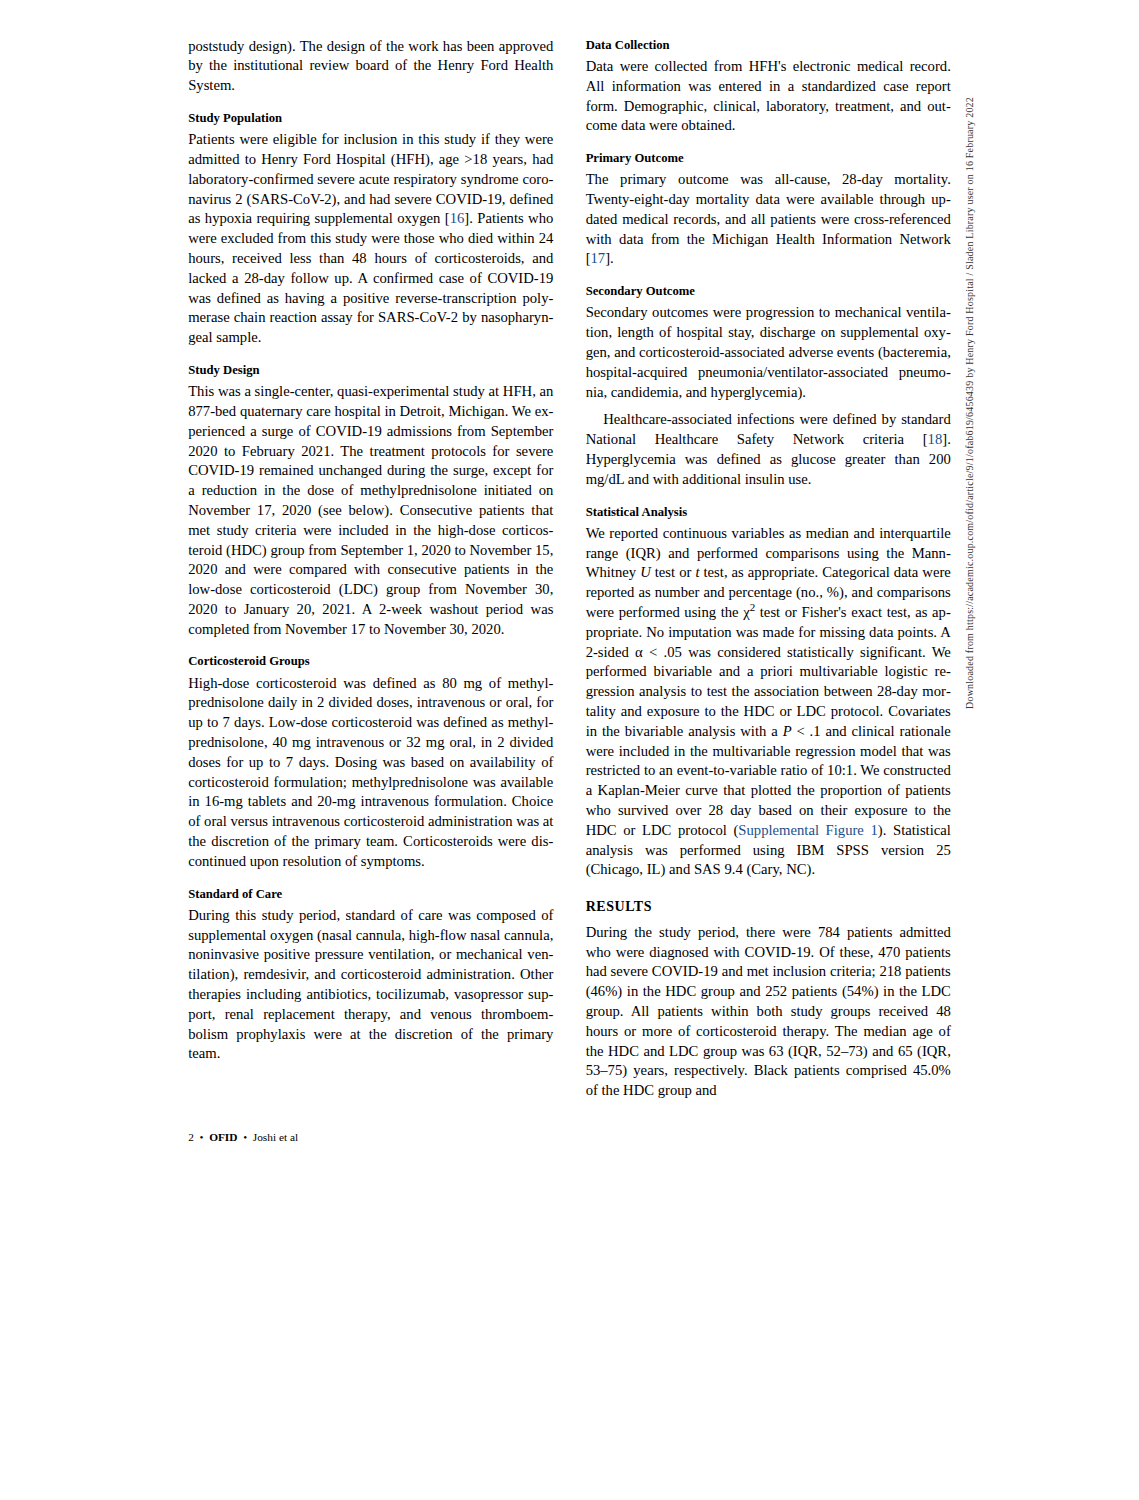Downloaded from https://academic.oup.com/ofid/article/9/1/ofab619/6456439 by Henry Ford Hospital / Sladen Library user on 16 February 2022
poststudy design). The design of the work has been approved by the institutional review board of the Henry Ford Health System.
Study Population
Patients were eligible for inclusion in this study if they were admitted to Henry Ford Hospital (HFH), age >18 years, had laboratory-confirmed severe acute respiratory syndrome coronavirus 2 (SARS-CoV-2), and had severe COVID-19, defined as hypoxia requiring supplemental oxygen [16]. Patients who were excluded from this study were those who died within 24 hours, received less than 48 hours of corticosteroids, and lacked a 28-day follow up. A confirmed case of COVID-19 was defined as having a positive reverse-transcription polymerase chain reaction assay for SARS-CoV-2 by nasopharyngeal sample.
Study Design
This was a single-center, quasi-experimental study at HFH, an 877-bed quaternary care hospital in Detroit, Michigan. We experienced a surge of COVID-19 admissions from September 2020 to February 2021. The treatment protocols for severe COVID-19 remained unchanged during the surge, except for a reduction in the dose of methylprednisolone initiated on November 17, 2020 (see below). Consecutive patients that met study criteria were included in the high-dose corticosteroid (HDC) group from September 1, 2020 to November 15, 2020 and were compared with consecutive patients in the low-dose corticosteroid (LDC) group from November 30, 2020 to January 20, 2021. A 2-week washout period was completed from November 17 to November 30, 2020.
Corticosteroid Groups
High-dose corticosteroid was defined as 80 mg of methylprednisolone daily in 2 divided doses, intravenous or oral, for up to 7 days. Low-dose corticosteroid was defined as methylprednisolone, 40 mg intravenous or 32 mg oral, in 2 divided doses for up to 7 days. Dosing was based on availability of corticosteroid formulation; methylprednisolone was available in 16-mg tablets and 20-mg intravenous formulation. Choice of oral versus intravenous corticosteroid administration was at the discretion of the primary team. Corticosteroids were discontinued upon resolution of symptoms.
Standard of Care
During this study period, standard of care was composed of supplemental oxygen (nasal cannula, high-flow nasal cannula, noninvasive positive pressure ventilation, or mechanical ventilation), remdesivir, and corticosteroid administration. Other therapies including antibiotics, tocilizumab, vasopressor support, renal replacement therapy, and venous thromboembolism prophylaxis were at the discretion of the primary team.
Data Collection
Data were collected from HFH's electronic medical record. All information was entered in a standardized case report form. Demographic, clinical, laboratory, treatment, and outcome data were obtained.
Primary Outcome
The primary outcome was all-cause, 28-day mortality. Twenty-eight-day mortality data were available through updated medical records, and all patients were cross-referenced with data from the Michigan Health Information Network [17].
Secondary Outcome
Secondary outcomes were progression to mechanical ventilation, length of hospital stay, discharge on supplemental oxygen, and corticosteroid-associated adverse events (bacteremia, hospital-acquired pneumonia/ventilator-associated pneumonia, candidemia, and hyperglycemia).
Healthcare-associated infections were defined by standard National Healthcare Safety Network criteria [18]. Hyperglycemia was defined as glucose greater than 200 mg/dL and with additional insulin use.
Statistical Analysis
We reported continuous variables as median and interquartile range (IQR) and performed comparisons using the Mann-Whitney U test or t test, as appropriate. Categorical data were reported as number and percentage (no., %), and comparisons were performed using the χ2 test or Fisher's exact test, as appropriate. No imputation was made for missing data points. A 2-sided α < .05 was considered statistically significant. We performed bivariable and a priori multivariable logistic regression analysis to test the association between 28-day mortality and exposure to the HDC or LDC protocol. Covariates in the bivariable analysis with a P < .1 and clinical rationale were included in the multivariable regression model that was restricted to an event-to-variable ratio of 10:1. We constructed a Kaplan-Meier curve that plotted the proportion of patients who survived over 28 day based on their exposure to the HDC or LDC protocol (Supplemental Figure 1). Statistical analysis was performed using IBM SPSS version 25 (Chicago, IL) and SAS 9.4 (Cary, NC).
RESULTS
During the study period, there were 784 patients admitted who were diagnosed with COVID-19. Of these, 470 patients had severe COVID-19 and met inclusion criteria; 218 patients (46%) in the HDC group and 252 patients (54%) in the LDC group. All patients within both study groups received 48 hours or more of corticosteroid therapy. The median age of the HDC and LDC group was 63 (IQR, 52–73) and 65 (IQR, 53–75) years, respectively. Black patients comprised 45.0% of the HDC group and
2 • OFID • Joshi et al